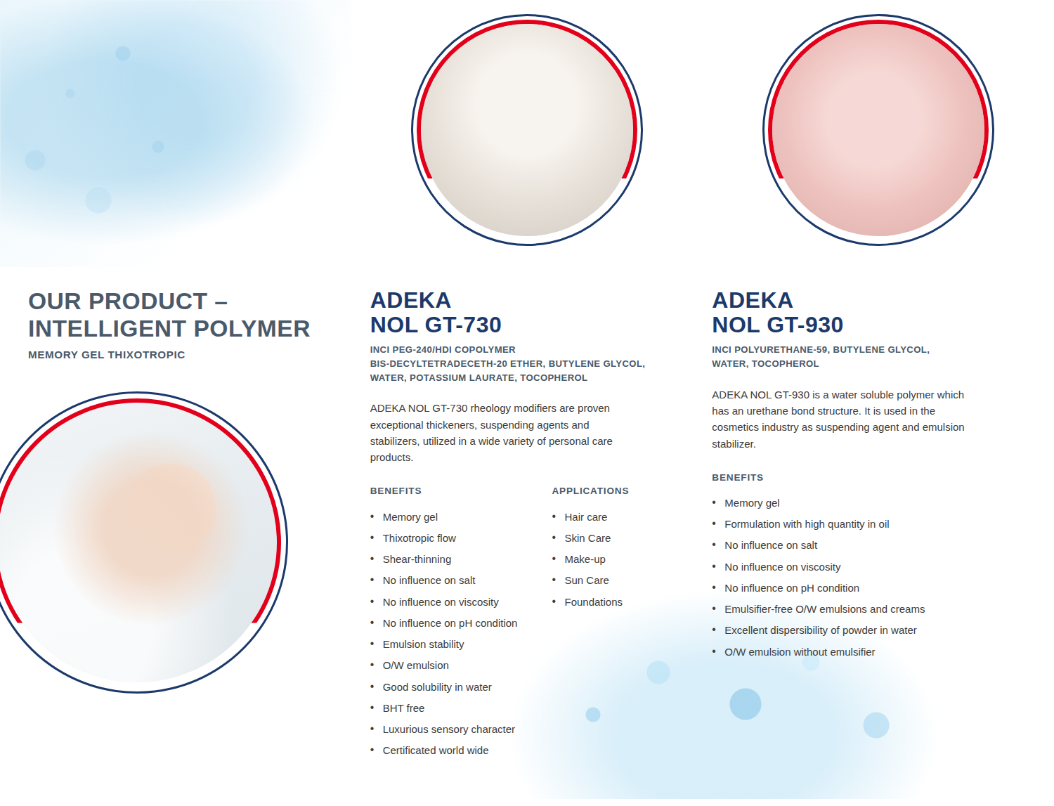Our Product –
Intelligent Polymer
Memory Gel Thixotropic
ADEKA
NOL GT-730
INCI PEG-240/HDI COPOLYMER
BIS-DECYLTETRADECETH-20 ETHER, BUTYLENE GLYCOL,
WATER, POTASSIUM LAURATE, TOCOPHEROL
ADEKA NOL GT-730 rheology modifiers are proven exceptional thickeners, suspending agents and stabilizers, utilized in a wide variety of personal care products.
Benefits
Memory gel
Thixotropic flow
Shear-thinning
No influence on salt
No influence on viscosity
No influence on pH condition
Emulsion stability
O/W emulsion
Good solubility in water
BHT free
Luxurious sensory character
Certificated world wide
Applications
Hair care
Skin Care
Make-up
Sun Care
Foundations
ADEKA
NOL GT-930
INCI POLYURETHANE-59, BUTYLENE GLYCOL,
WATER, TOCOPHEROL
ADEKA NOL GT-930 is a water soluble polymer which has an urethane bond structure. It is used in the cosmetics industry as suspending agent and emulsion stabilizer.
Benefits
Memory gel
Formulation with high quantity in oil
No influence on salt
No influence on viscosity
No influence on pH condition
Emulsifier-free O/W emulsions and creams
Excellent dispersibility of powder in water
O/W emulsion without emulsifier